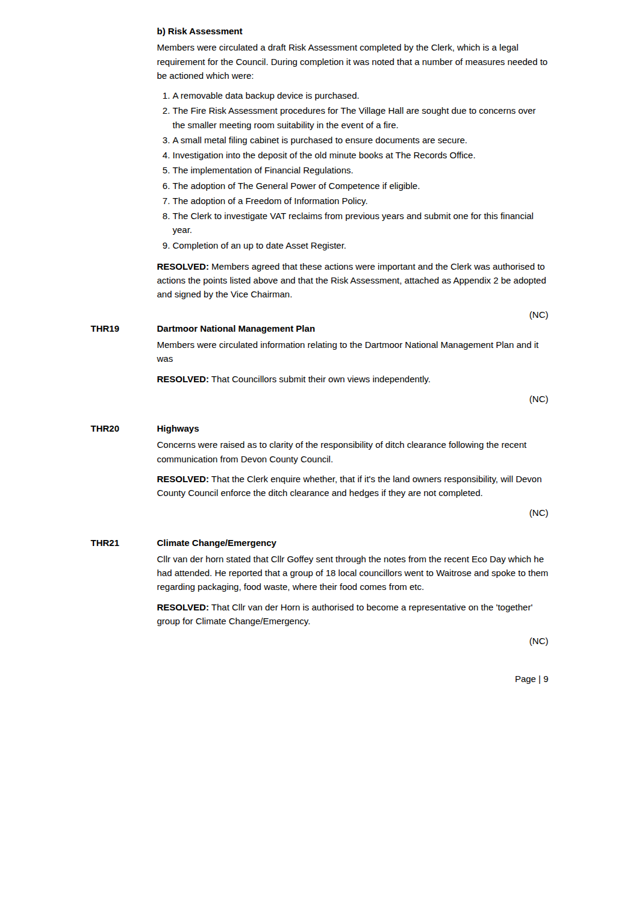b) Risk Assessment
Members were circulated a draft Risk Assessment completed by the Clerk, which is a legal requirement for the Council. During completion it was noted that a number of measures needed to be actioned which were:
A removable data backup device is purchased.
The Fire Risk Assessment procedures for The Village Hall are sought due to concerns over the smaller meeting room suitability in the event of a fire.
A small metal filing cabinet is purchased to ensure documents are secure.
Investigation into the deposit of the old minute books at The Records Office.
The implementation of Financial Regulations.
The adoption of The General Power of Competence if eligible.
The adoption of a Freedom of Information Policy.
The Clerk to investigate VAT reclaims from previous years and submit one for this financial year.
Completion of an up to date Asset Register.
RESOLVED: Members agreed that these actions were important and the Clerk was authorised to actions the points listed above and that the Risk Assessment, attached as Appendix 2 be adopted and signed by the Vice Chairman.
(NC)
THR19
Dartmoor National Management Plan
Members were circulated information relating to the Dartmoor National Management Plan and it was
RESOLVED: That Councillors submit their own views independently.
(NC)
THR20
Highways
Concerns were raised as to clarity of the responsibility of ditch clearance following the recent communication from Devon County Council.
RESOLVED: That the Clerk enquire whether, that if it's the land owners responsibility, will Devon County Council enforce the ditch clearance and hedges if they are not completed.
(NC)
THR21
Climate Change/Emergency
Cllr van der horn stated that Cllr Goffey sent through the notes from the recent Eco Day which he had attended. He reported that a group of 18 local councillors went to Waitrose and spoke to them regarding packaging, food waste, where their food comes from etc.
RESOLVED: That Cllr van der Horn is authorised to become a representative on the 'together' group for Climate Change/Emergency.
(NC)
Page | 9